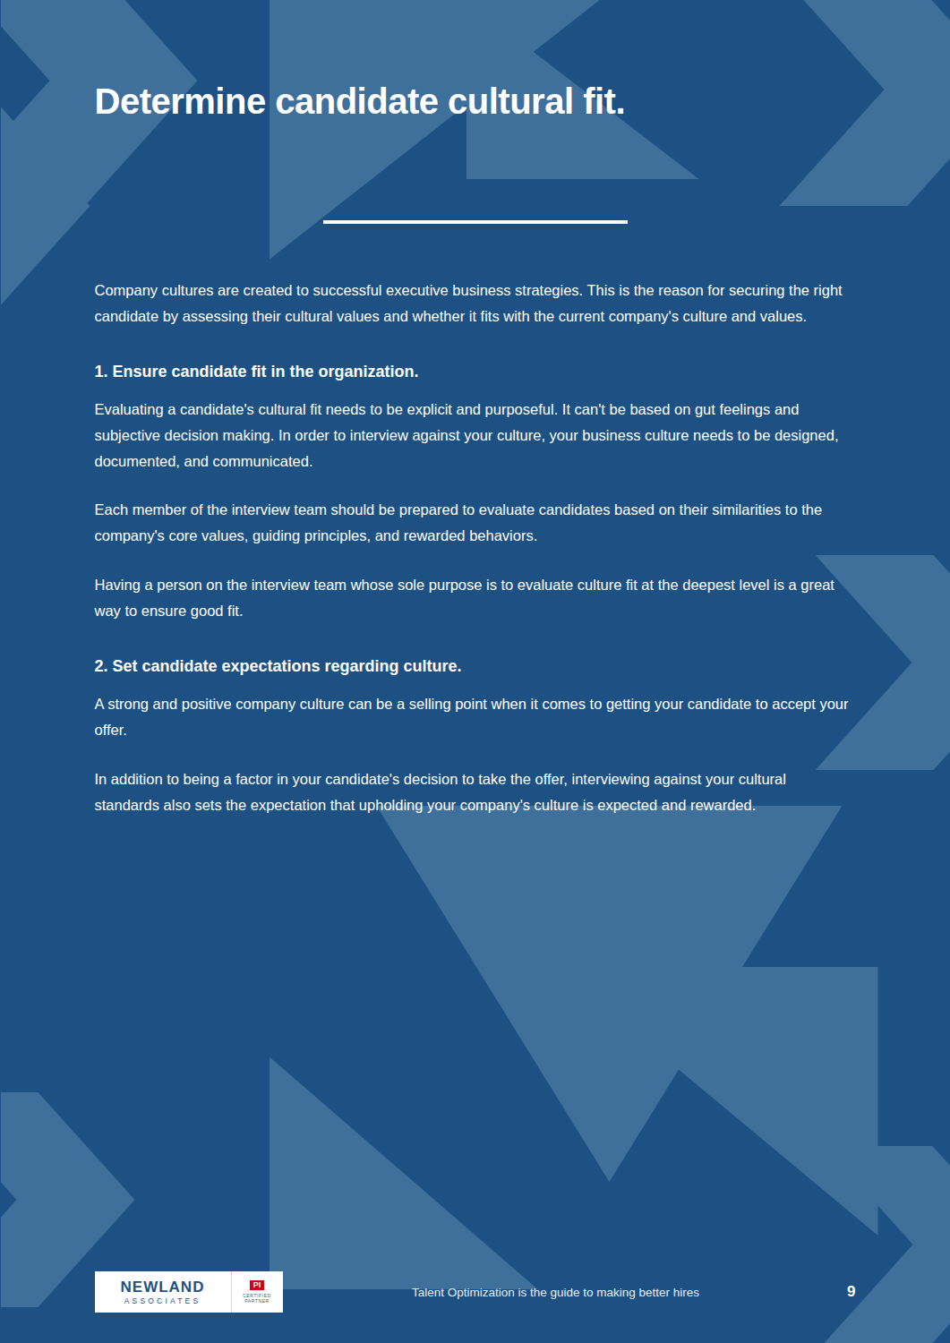Determine candidate cultural fit.
Company cultures are created to successful executive business strategies. This is the reason for securing the right candidate by assessing their cultural values and whether it fits with the current company's culture and values.
1. Ensure candidate fit in the organization.
Evaluating a candidate's cultural fit needs to be explicit and purposeful. It can't be based on gut feelings and subjective decision making. In order to interview against your culture, your business culture needs to be designed, documented, and communicated.
Each member of the interview team should be prepared to evaluate candidates based on their similarities to the company's core values, guiding principles, and rewarded behaviors.
Having a person on the interview team whose sole purpose is to evaluate culture fit at the deepest level is a great way to ensure good fit.
2. Set candidate expectations regarding culture.
A strong and positive company culture can be a selling point when it comes to getting your candidate to accept your offer.
In addition to being a factor in your candidate's decision to take the offer, interviewing against your cultural standards also sets the expectation that upholding your company's culture is expected and rewarded.
NEWLAND ASSOCIATES
PI CERTIFIED
PARTNER
Talent Optimization is the guide to making better hires
9